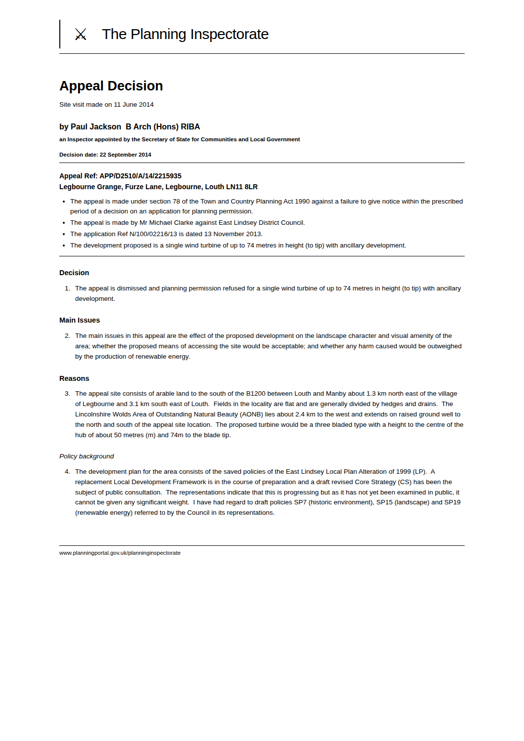⚔
The Planning Inspectorate
Appeal Decision
Site visit made on 11 June 2014
by Paul Jackson B Arch (Hons) RIBA
an Inspector appointed by the Secretary of State for Communities and Local Government
Decision date: 22 September 2014
Appeal Ref: APP/D2510/A/14/2215935
Legbourne Grange, Furze Lane, Legbourne, Louth LN11 8LR
The appeal is made under section 78 of the Town and Country Planning Act 1990 against a failure to give notice within the prescribed period of a decision on an application for planning permission.
The appeal is made by Mr Michael Clarke against East Lindsey District Council.
The application Ref N/100/02216/13 is dated 13 November 2013.
The development proposed is a single wind turbine of up to 74 metres in height (to tip) with ancillary development.
Decision
The appeal is dismissed and planning permission refused for a single wind turbine of up to 74 metres in height (to tip) with ancillary development.
Main Issues
The main issues in this appeal are the effect of the proposed development on the landscape character and visual amenity of the area; whether the proposed means of accessing the site would be acceptable; and whether any harm caused would be outweighed by the production of renewable energy.
Reasons
The appeal site consists of arable land to the south of the B1200 between Louth and Manby about 1.3 km north east of the village of Legbourne and 3.1 km south east of Louth. Fields in the locality are flat and are generally divided by hedges and drains. The Lincolnshire Wolds Area of Outstanding Natural Beauty (AONB) lies about 2.4 km to the west and extends on raised ground well to the north and south of the appeal site location. The proposed turbine would be a three bladed type with a height to the centre of the hub of about 50 metres (m) and 74m to the blade tip.
Policy background
The development plan for the area consists of the saved policies of the East Lindsey Local Plan Alteration of 1999 (LP). A replacement Local Development Framework is in the course of preparation and a draft revised Core Strategy (CS) has been the subject of public consultation. The representations indicate that this is progressing but as it has not yet been examined in public, it cannot be given any significant weight. I have had regard to draft policies SP7 (historic environment), SP15 (landscape) and SP19 (renewable energy) referred to by the Council in its representations.
www.planningportal.gov.uk/planninginspectorate